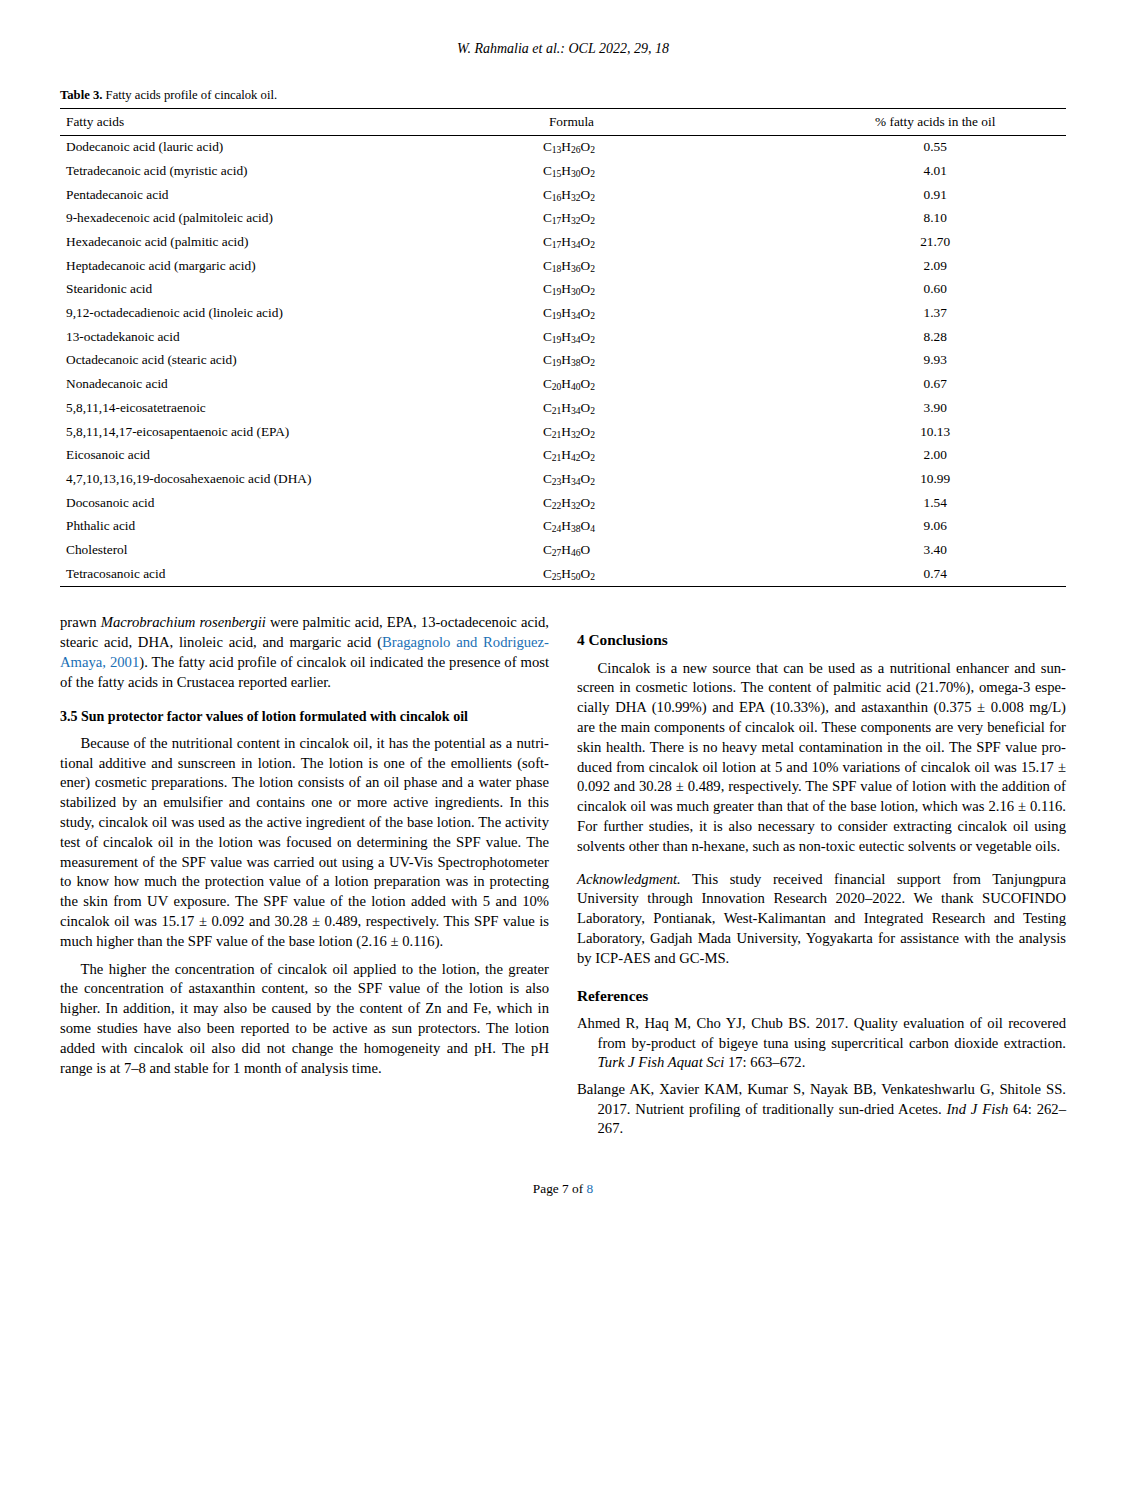W. Rahmalia et al.: OCL 2022, 29, 18
Table 3. Fatty acids profile of cincalok oil.
| Fatty acids | Formula | % fatty acids in the oil |
| --- | --- | --- |
| Dodecanoic acid (lauric acid) | C 13 H 26 O 2 | 0.55 |
| Tetradecanoic acid (myristic acid) | C 15 H 30 O 2 | 4.01 |
| Pentadecanoic acid | C 16 H 32 O 2 | 0.91 |
| 9-hexadecenoic acid (palmitoleic acid) | C 17 H 32 O 2 | 8.10 |
| Hexadecanoic acid (palmitic acid) | C 17 H 34 O 2 | 21.70 |
| Heptadecanoic acid (margaric acid) | C 18 H 36 O 2 | 2.09 |
| Stearidonic acid | C 19 H 30 O 2 | 0.60 |
| 9,12-octadecadienoic acid (linoleic acid) | C 19 H 34 O 2 | 1.37 |
| 13-octadekanoic acid | C 19 H 34 O 2 | 8.28 |
| Octadecanoic acid (stearic acid) | C 19 H 38 O 2 | 9.93 |
| Nonadecanoic acid | C 20 H 40 O 2 | 0.67 |
| 5,8,11,14-eicosatetraenoic | C 21 H 34 O 2 | 3.90 |
| 5,8,11,14,17-eicosapentaenoic acid (EPA) | C 21 H 32 O 2 | 10.13 |
| Eicosanoic acid | C 21 H 42 O 2 | 2.00 |
| 4,7,10,13,16,19-docosahexaenoic acid (DHA) | C 23 H 34 O 2 | 10.99 |
| Docosanoic acid | C 22 H 32 O 2 | 1.54 |
| Phthalic acid | C 24 H 38 O 4 | 9.06 |
| Cholesterol | C 27 H 46 O | 3.40 |
| Tetracosanoic acid | C 25 H 50 O 2 | 0.74 |
prawn Macrobrachium rosenbergii were palmitic acid, EPA, 13-octadecenoic acid, stearic acid, DHA, linoleic acid, and margaric acid (Bragagnolo and Rodriguez-Amaya, 2001). The fatty acid profile of cincalok oil indicated the presence of most of the fatty acids in Crustacea reported earlier.
3.5 Sun protector factor values of lotion formulated with cincalok oil
Because of the nutritional content in cincalok oil, it has the potential as a nutritional additive and sunscreen in lotion. The lotion is one of the emollients (softener) cosmetic preparations. The lotion consists of an oil phase and a water phase stabilized by an emulsifier and contains one or more active ingredients. In this study, cincalok oil was used as the active ingredient of the base lotion. The activity test of cincalok oil in the lotion was focused on determining the SPF value. The measurement of the SPF value was carried out using a UV-Vis Spectrophotometer to know how much the protection value of a lotion preparation was in protecting the skin from UV exposure. The SPF value of the lotion added with 5 and 10% cincalok oil was 15.17 ± 0.092 and 30.28 ± 0.489, respectively. This SPF value is much higher than the SPF value of the base lotion (2.16 ± 0.116).
The higher the concentration of cincalok oil applied to the lotion, the greater the concentration of astaxanthin content, so the SPF value of the lotion is also higher. In addition, it may also be caused by the content of Zn and Fe, which in some studies have also been reported to be active as sun protectors. The lotion added with cincalok oil also did not change the homogeneity and pH. The pH range is at 7–8 and stable for 1 month of analysis time.
4 Conclusions
Cincalok is a new source that can be used as a nutritional enhancer and sunscreen in cosmetic lotions. The content of palmitic acid (21.70%), omega-3 especially DHA (10.99%) and EPA (10.33%), and astaxanthin (0.375 ± 0.008 mg/L) are the main components of cincalok oil. These components are very beneficial for skin health. There is no heavy metal contamination in the oil. The SPF value produced from cincalok oil lotion at 5 and 10% variations of cincalok oil was 15.17 ± 0.092 and 30.28 ± 0.489, respectively. The SPF value of lotion with the addition of cincalok oil was much greater than that of the base lotion, which was 2.16 ± 0.116. For further studies, it is also necessary to consider extracting cincalok oil using solvents other than n-hexane, such as non-toxic eutectic solvents or vegetable oils.
Acknowledgment. This study received financial support from Tanjungpura University through Innovation Research 2020–2022. We thank SUCOFINDO Laboratory, Pontianak, West-Kalimantan and Integrated Research and Testing Laboratory, Gadjah Mada University, Yogyakarta for assistance with the analysis by ICP-AES and GC-MS.
References
Ahmed R, Haq M, Cho YJ, Chub BS. 2017. Quality evaluation of oil recovered from by-product of bigeye tuna using supercritical carbon dioxide extraction. Turk J Fish Aquat Sci 17: 663–672.
Balange AK, Xavier KAM, Kumar S, Nayak BB, Venkateshwarlu G, Shitole SS. 2017. Nutrient profiling of traditionally sun-dried Acetes. Ind J Fish 64: 262–267.
Page 7 of 8